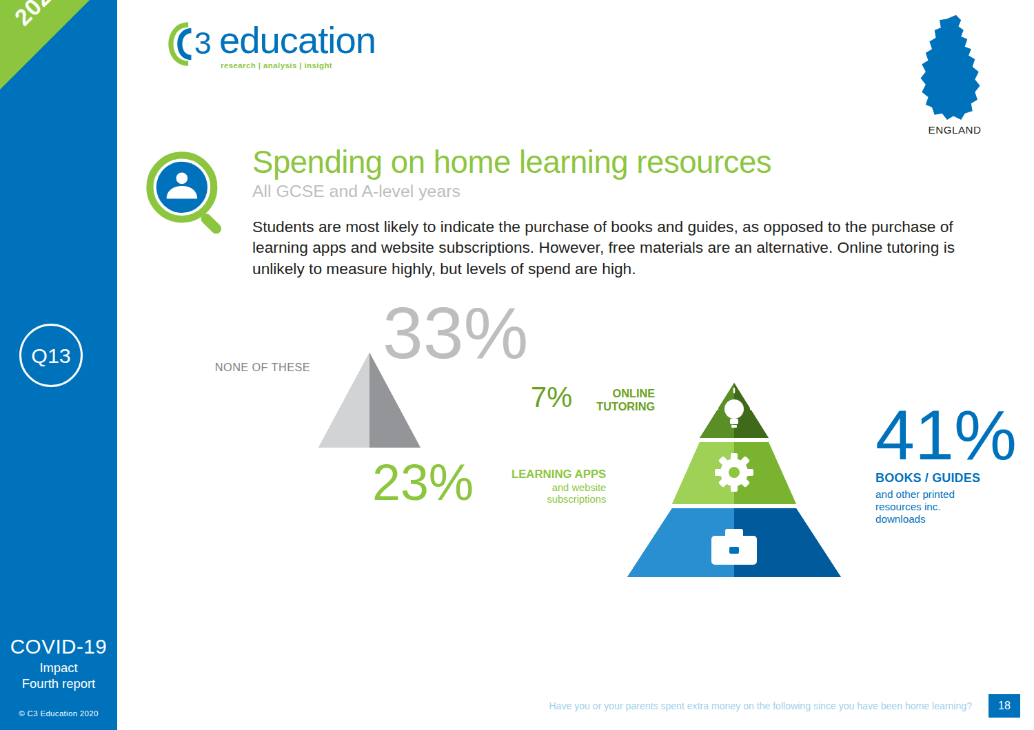2020
Q13
COVID-19
Impact
Fourth report
© C3 Education 2020
3
education research | analysis | insight
ENGLAND
Spending on home learning resources
All GCSE and A-level years
Students are most likely to indicate the purchase of books and guides, as opposed to the purchase of learning apps and website subscriptions. However, free materials are an alternative. Online tutoring is unlikely to measure highly, but levels of spend are high.
NONE OF THESE
33%
7%
ONLINE
TUTORING
23%
LEARNING APPS and website
subscriptions
41%
BOOKS / GUIDES
and other printed resources inc. downloads
Have you or your parents spent extra money on the following since you have been home learning?
18